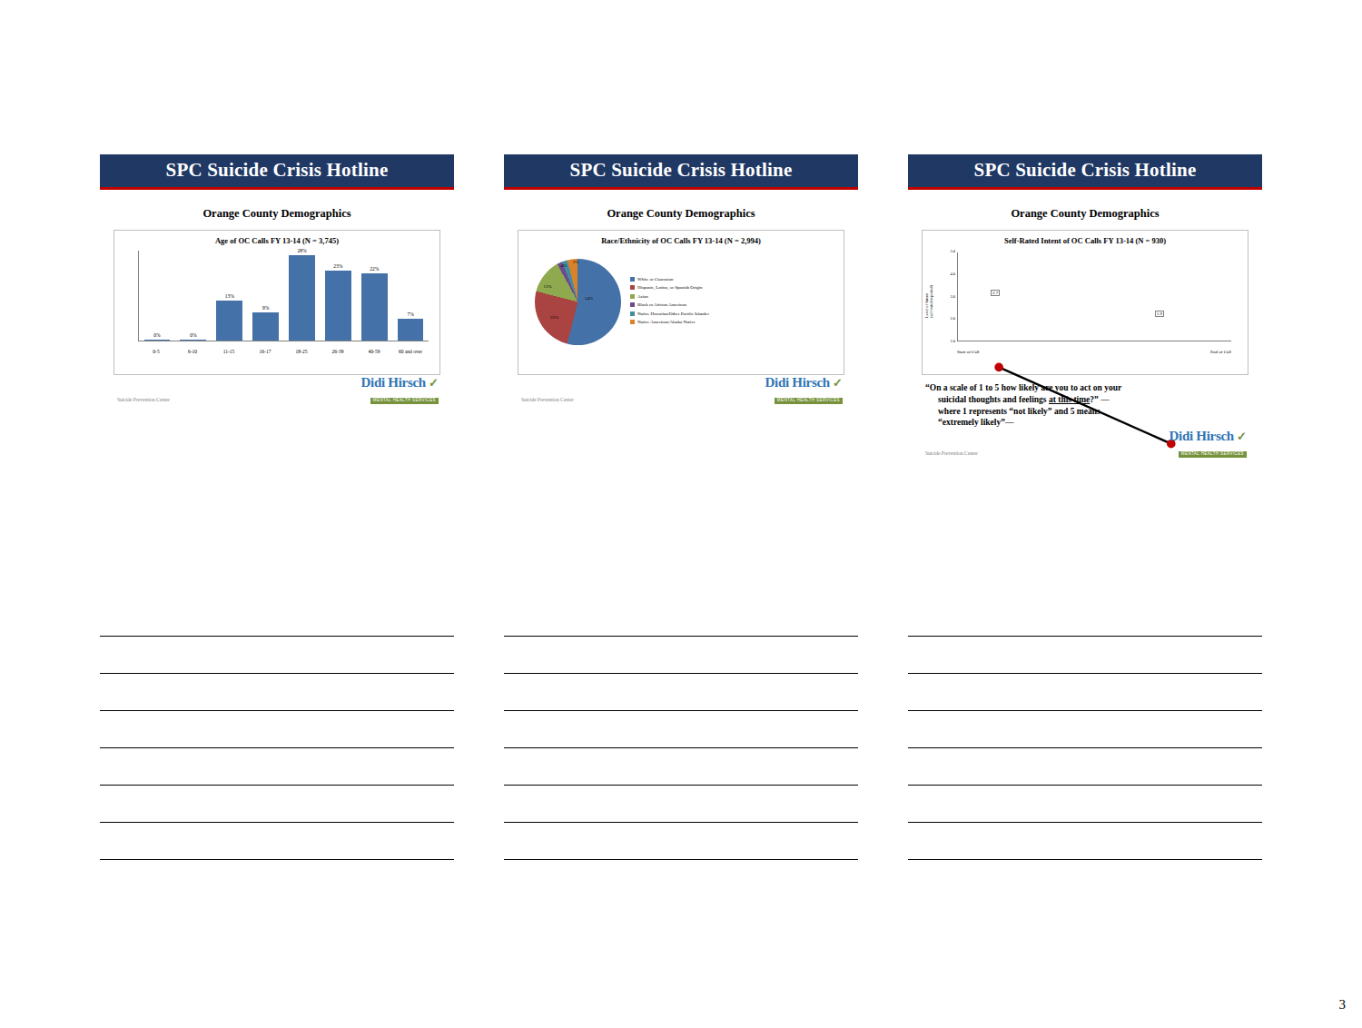SPC Suicide Crisis Hotline
Orange County Demographics
Age of OC Calls FY 13-14 (N = 3,745)
0%
0%
13%
9%
28%
23%
22%
7%
0-5 6-10 11-15 16-17 18-25 26-39 40-59 60 and over
Suicide Prevention Center
Didi Hirsch ✓
MENTAL HEALTH SERVICES
SPC Suicide Crisis Hotline
Orange County Demographics
Race/Ethnicity of OC Calls FY 13-14 (N = 2,994)
54% 25% 13% 4% 1%
White or Caucasian
Hispanic, Latino, or Spanish Origin
Asian
Black or African American
Native Hawaiian/Other Pacific Islander
Native American/Alaska Native
Suicide Prevention Center
Didi Hirsch ✓
MENTAL HEALTH SERVICES
SPC Suicide Crisis Hotline
Orange County Demographics
Self-Rated Intent of OC Calls FY 13-14 (N = 930)
5.0 4.0 3.0 2.0 1.0
Level of Intent
(self-rated reported)
2.7 1.9
Start of Call End of Call
“On a scale of 1 to 5 how likely are you to act on your suicidal thoughts and feelings at this time?” — where 1 represents “not likely” and 5 means “extremely likely”—
Suicide Prevention Center
Didi Hirsch ✓
MENTAL HEALTH SERVICES
3